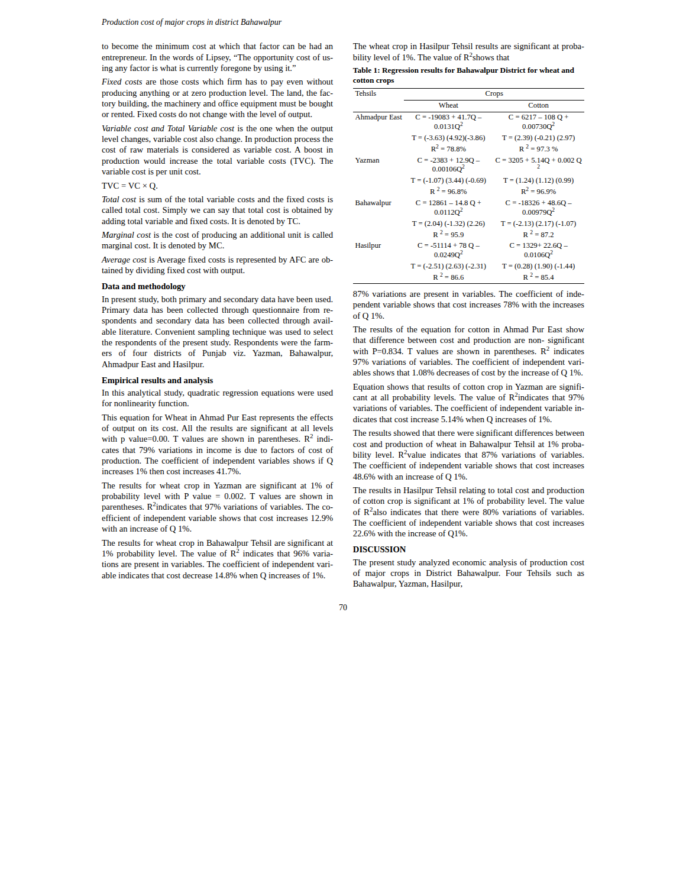Production cost of major crops in district Bahawalpur
to become the minimum cost at which that factor can be had an entrepreneur. In the words of Lipsey, “The opportunity cost of using any factor is what is currently foregone by using it.”
Fixed costs are those costs which firm has to pay even without producing anything or at zero production level. The land, the factory building, the machinery and office equipment must be bought or rented. Fixed costs do not change with the level of output.
Variable cost and Total Variable cost is the one when the output level changes, variable cost also change. In production process the cost of raw materials is considered as variable cost. A boost in production would increase the total variable costs (TVC). The variable cost is per unit cost.
TVC = VC × Q.
Total cost is sum of the total variable costs and the fixed costs is called total cost. Simply we can say that total cost is obtained by adding total variable and fixed costs. It is denoted by TC.
Marginal cost is the cost of producing an additional unit is called marginal cost. It is denoted by MC.
Average cost is Average fixed costs is represented by AFC are obtained by dividing fixed cost with output.
Data and methodology
In present study, both primary and secondary data have been used. Primary data has been collected through questionnaire from respondents and secondary data has been collected through available literature. Convenient sampling technique was used to select the respondents of the present study. Respondents were the farmers of four districts of Punjab viz. Yazman, Bahawalpur, Ahmadpur East and Hasilpur.
Empirical results and analysis
In this analytical study, quadratic regression equations were used for nonlinearity function.
This equation for Wheat in Ahmad Pur East represents the effects of output on its cost. All the results are significant at all levels with p value=0.00. T values are shown in parentheses. R2 indicates that 79% variations in income is due to factors of cost of production. The coefficient of independent variables shows if Q increases 1% then cost increases 41.7%.
The results for wheat crop in Yazman are significant at 1% of probability level with P value = 0.002. T values are shown in parentheses. R2indicates that 97% variations of variables. The coefficient of independent variable shows that cost increases 12.9% with an increase of Q 1%.
The results for wheat crop in Bahawalpur Tehsil are significant at 1% probability level. The value of R2 indicates that 96% variations are present in variables. The coefficient of independent variable indicates that cost decrease 14.8% when Q increases of 1%.
The wheat crop in Hasilpur Tehsil results are significant at probability level of 1%. The value of R2shows that
Table 1: Regression results for Bahawalpur District for wheat and cotton crops
| Tehsils | Crops |
| | Wheat | Cotton |
| Ahmadpur East | C = -19083 + 41.7Q – 0.0131Q 2 | C = 6217 – 108 Q + 0.00730Q 2 |
| | T = (-3.63) (4.92)(-3.86) | T = (2.39) (-0.21) (2.97) |
| | R 2 = 78.8% | R 2 = 97.3 % |
| Yazman | C = -2383 + 12.9Q – 0.00106Q 2 | C = 3205 + 5.14Q + 0.002 Q 2 |
| | T = (-1.07) (3.44) (-0.69) | T = (1.24) (1.12) (0.99) |
| | R 2 = 96.8% | R 2 = 96.9% |
| Bahawalpur | C = 12861 – 14.8 Q + 0.0112Q 2 | C = -18326 + 48.6Q – 0.00979Q 2 |
| | T = (2.04) (-1.32) (2.26) | T = (-2.13) (2.17) (-1.07) |
| | R 2 = 95.9 | R 2 = 87.2 |
| Hasilpur | C = -51114 + 78 Q – 0.0249Q 2 | C = 1329+ 22.6Q – 0.0106Q 2 |
| | T = (-2.51) (2.63) (-2.31) | T = (0.28) (1.90) (-1.44) |
| | R 2 = 86.6 | R 2 = 85.4 |
87% variations are present in variables. The coefficient of independent variable shows that cost increases 78% with the increases of Q 1%.
The results of the equation for cotton in Ahmad Pur East show that difference between cost and production are non- significant with P=0.834. T values are shown in parentheses. R2 indicates 97% variations of variables. The coefficient of independent variables shows that 1.08% decreases of cost by the increase of Q 1%.
Equation shows that results of cotton crop in Yazman are significant at all probability levels. The value of R2indicates that 97% variations of variables. The coefficient of independent variable indicates that cost increase 5.14% when Q increases of 1%.
The results showed that there were significant differences between cost and production of wheat in Bahawalpur Tehsil at 1% probability level. R2value indicates that 87% variations of variables. The coefficient of independent variable shows that cost increases 48.6% with an increase of Q 1%.
The results in Hasilpur Tehsil relating to total cost and production of cotton crop is significant at 1% of probability level. The value of R2also indicates that there were 80% variations of variables. The coefficient of independent variable shows that cost increases 22.6% with the increase of Q1%.
DISCUSSION
The present study analyzed economic analysis of production cost of major crops in District Bahawalpur. Four Tehsils such as Bahawalpur, Yazman, Hasilpur,
70